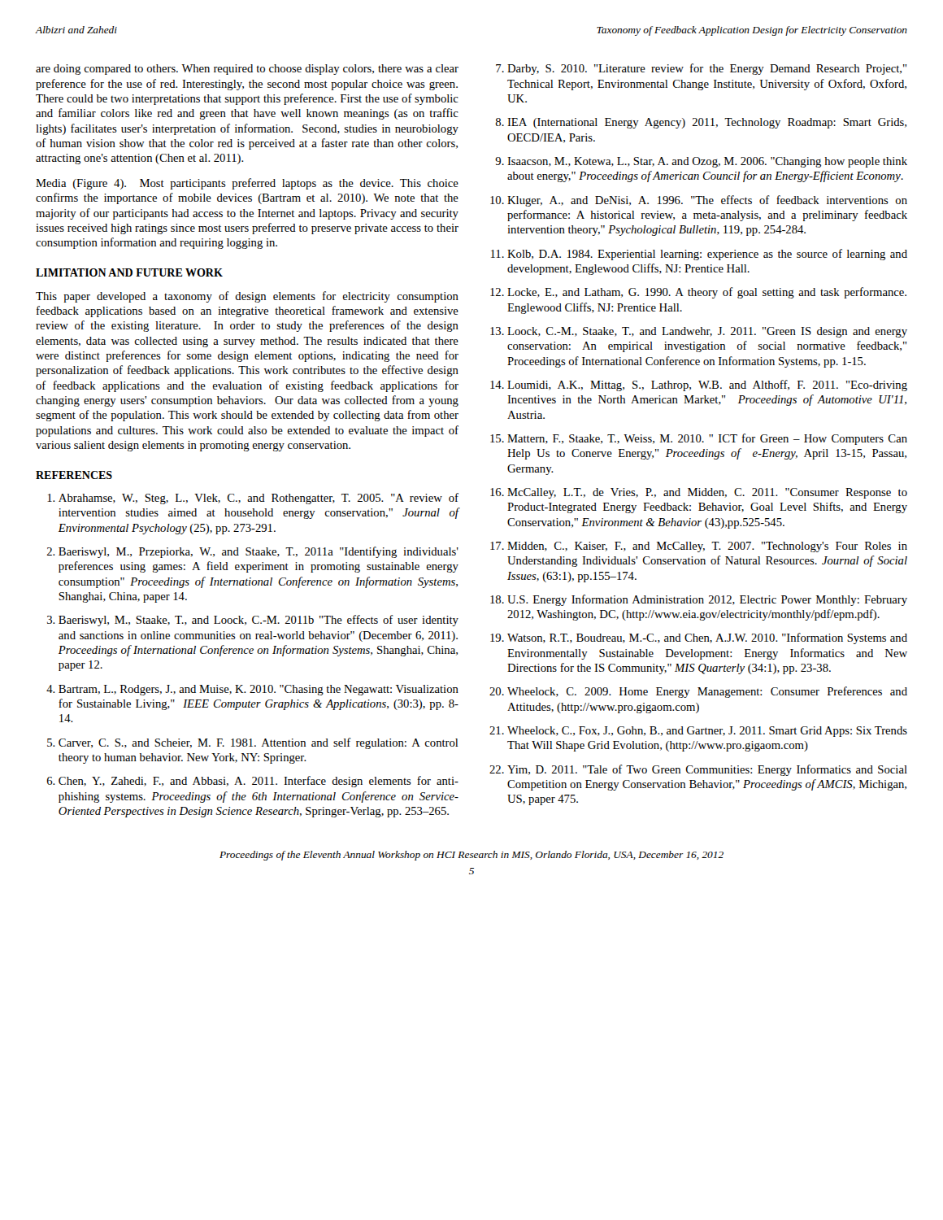Albizri and Zahedi
Taxonomy of Feedback Application Design for Electricity Conservation
are doing compared to others. When required to choose display colors, there was a clear preference for the use of red. Interestingly, the second most popular choice was green. There could be two interpretations that support this preference. First the use of symbolic and familiar colors like red and green that have well known meanings (as on traffic lights) facilitates user's interpretation of information. Second, studies in neurobiology of human vision show that the color red is perceived at a faster rate than other colors, attracting one's attention (Chen et al. 2011).
Media (Figure 4). Most participants preferred laptops as the device. This choice confirms the importance of mobile devices (Bartram et al. 2010). We note that the majority of our participants had access to the Internet and laptops. Privacy and security issues received high ratings since most users preferred to preserve private access to their consumption information and requiring logging in.
Limitation and Future Work
This paper developed a taxonomy of design elements for electricity consumption feedback applications based on an integrative theoretical framework and extensive review of the existing literature. In order to study the preferences of the design elements, data was collected using a survey method. The results indicated that there were distinct preferences for some design element options, indicating the need for personalization of feedback applications. This work contributes to the effective design of feedback applications and the evaluation of existing feedback applications for changing energy users' consumption behaviors. Our data was collected from a young segment of the population. This work should be extended by collecting data from other populations and cultures. This work could also be extended to evaluate the impact of various salient design elements in promoting energy conservation.
References
Abrahamse, W., Steg, L., Vlek, C., and Rothengatter, T. 2005. "A review of intervention studies aimed at household energy conservation," Journal of Environmental Psychology (25), pp. 273-291.
Baeriswyl, M., Przepiorka, W., and Staake, T., 2011a "Identifying individuals' preferences using games: A field experiment in promoting sustainable energy consumption" Proceedings of International Conference on Information Systems, Shanghai, China, paper 14.
Baeriswyl, M., Staake, T., and Loock, C.-M. 2011b "The effects of user identity and sanctions in online communities on real-world behavior" (December 6, 2011). Proceedings of International Conference on Information Systems, Shanghai, China, paper 12.
Bartram, L., Rodgers, J., and Muise, K. 2010. "Chasing the Negawatt: Visualization for Sustainable Living," IEEE Computer Graphics & Applications, (30:3), pp. 8-14.
Carver, C. S., and Scheier, M. F. 1981. Attention and self regulation: A control theory to human behavior. New York, NY: Springer.
Chen, Y., Zahedi, F., and Abbasi, A. 2011. Interface design elements for anti-phishing systems. Proceedings of the 6th International Conference on Service-Oriented Perspectives in Design Science Research, Springer-Verlag, pp. 253–265.
Darby, S. 2010. "Literature review for the Energy Demand Research Project," Technical Report, Environmental Change Institute, University of Oxford, Oxford, UK.
IEA (International Energy Agency) 2011, Technology Roadmap: Smart Grids, OECD/IEA, Paris.
Isaacson, M., Kotewa, L., Star, A. and Ozog, M. 2006. "Changing how people think about energy," Proceedings of American Council for an Energy-Efficient Economy.
Kluger, A., and DeNisi, A. 1996. "The effects of feedback interventions on performance: A historical review, a meta-analysis, and a preliminary feedback intervention theory," Psychological Bulletin, 119, pp. 254-284.
Kolb, D.A. 1984. Experiential learning: experience as the source of learning and development, Englewood Cliffs, NJ: Prentice Hall.
Locke, E., and Latham, G. 1990. A theory of goal setting and task performance. Englewood Cliffs, NJ: Prentice Hall.
Loock, C.-M., Staake, T., and Landwehr, J. 2011. "Green IS design and energy conservation: An empirical investigation of social normative feedback," Proceedings of International Conference on Information Systems, pp. 1-15.
Loumidi, A.K., Mittag, S., Lathrop, W.B. and Althoff, F. 2011. "Eco-driving Incentives in the North American Market," Proceedings of Automotive UI'11, Austria.
Mattern, F., Staake, T., Weiss, M. 2010. " ICT for Green – How Computers Can Help Us to Conerve Energy," Proceedings of e-Energy, April 13-15, Passau, Germany.
McCalley, L.T., de Vries, P., and Midden, C. 2011. "Consumer Response to Product-Integrated Energy Feedback: Behavior, Goal Level Shifts, and Energy Conservation," Environment & Behavior (43),pp.525-545.
Midden, C., Kaiser, F., and McCalley, T. 2007. "Technology's Four Roles in Understanding Individuals' Conservation of Natural Resources. Journal of Social Issues, (63:1), pp.155–174.
U.S. Energy Information Administration 2012, Electric Power Monthly: February 2012, Washington, DC, (http://www.eia.gov/electricity/monthly/pdf/epm.pdf).
Watson, R.T., Boudreau, M.-C., and Chen, A.J.W. 2010. "Information Systems and Environmentally Sustainable Development: Energy Informatics and New Directions for the IS Community," MIS Quarterly (34:1), pp. 23-38.
Wheelock, C. 2009. Home Energy Management: Consumer Preferences and Attitudes, (http://www.pro.gigaom.com)
Wheelock, C., Fox, J., Gohn, B., and Gartner, J. 2011. Smart Grid Apps: Six Trends That Will Shape Grid Evolution, (http://www.pro.gigaom.com)
Yim, D. 2011. "Tale of Two Green Communities: Energy Informatics and Social Competition on Energy Conservation Behavior," Proceedings of AMCIS, Michigan, US, paper 475.
Proceedings of the Eleventh Annual Workshop on HCI Research in MIS, Orlando Florida, USA, December 16, 2012
5